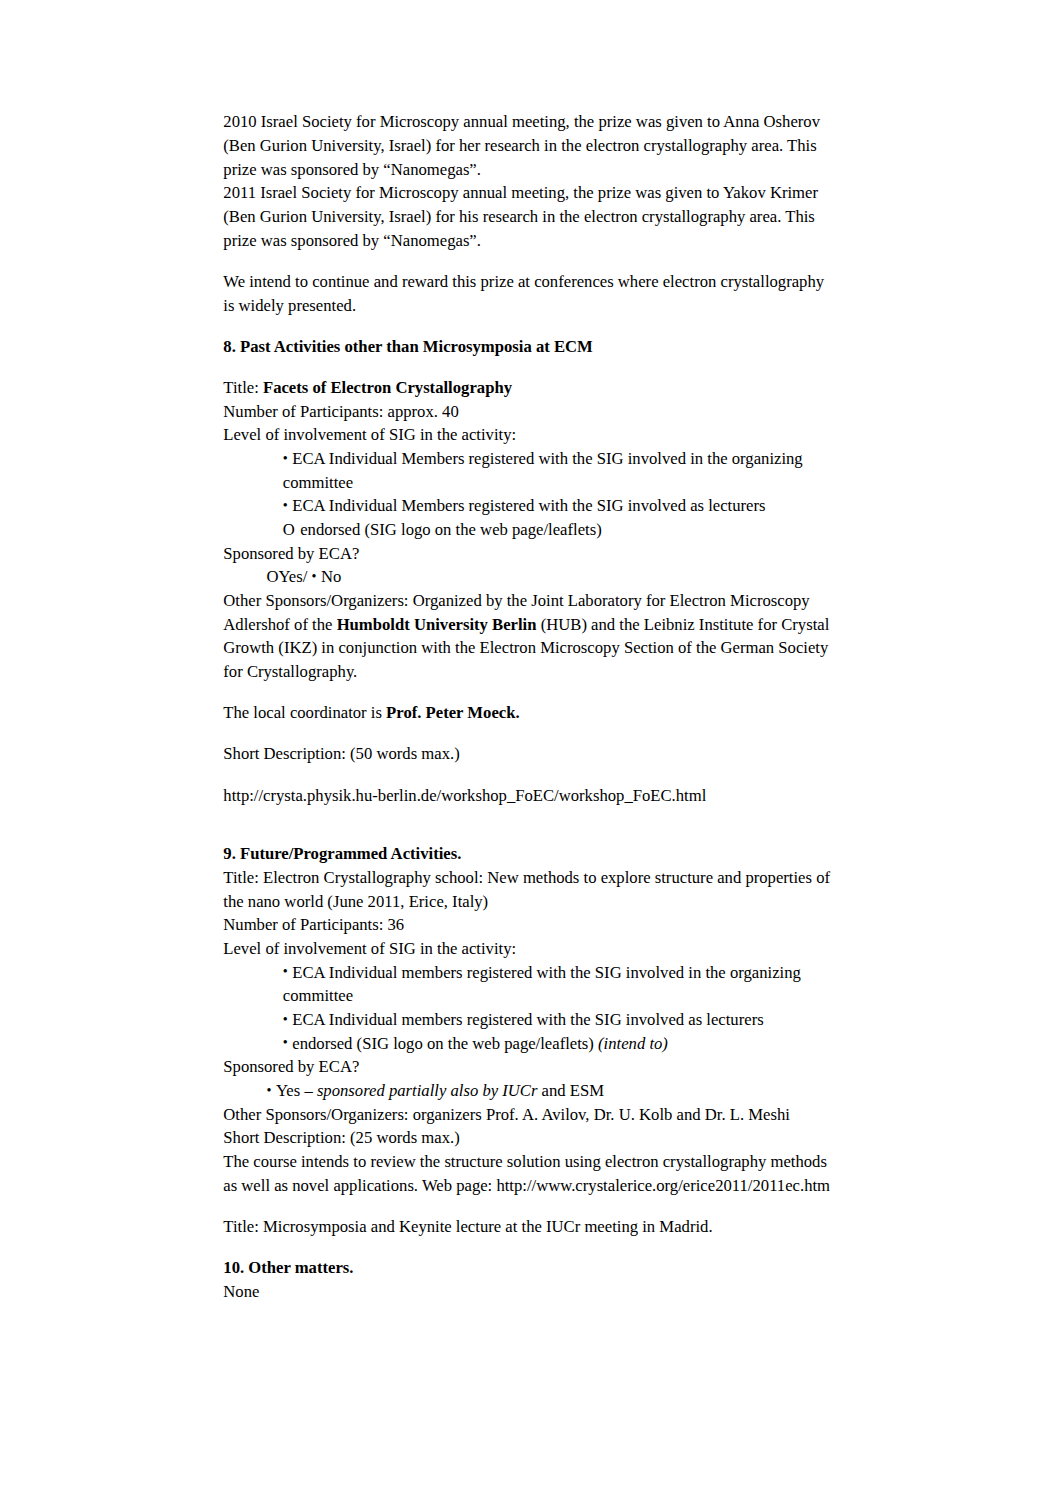2010 Israel Society for Microscopy annual meeting, the prize was given to Anna Osherov (Ben Gurion University, Israel) for her research in the electron crystallography area. This prize was sponsored by “Nanomegas”.
2011 Israel Society for Microscopy annual meeting, the prize was given to Yakov Krimer (Ben Gurion University, Israel) for his research in the electron crystallography area. This prize was sponsored by “Nanomegas”.
We intend to continue and reward this prize at conferences where electron crystallography is widely presented.
8. Past Activities other than Microsymposia at ECM
Title: Facets of Electron Crystallography
Number of Participants: approx. 40
Level of involvement of SIG in the activity:
ECA Individual Members registered with the SIG involved in the organizing committee
ECA Individual Members registered with the SIG involved as lecturers
endorsed (SIG logo on the web page/leaflets)
Sponsored by ECA?
OYes/ No
Other Sponsors/Organizers: Organized by the Joint Laboratory for Electron Microscopy Adlershof of the Humboldt University Berlin (HUB) and the Leibniz Institute for Crystal Growth (IKZ) in conjunction with the Electron Microscopy Section of the German Society for Crystallography.
The local coordinator is Prof. Peter Moeck.
Short Description: (50 words max.)
http://crysta.physik.hu-berlin.de/workshop_FoEC/workshop_FoEC.html
9. Future/Programmed Activities.
Title: Electron Crystallography school: New methods to explore structure and properties of the nano world (June 2011, Erice, Italy)
Number of Participants: 36
Level of involvement of SIG in the activity:
ECA Individual members registered with the SIG involved in the organizing committee
ECA Individual members registered with the SIG involved as lecturers
endorsed (SIG logo on the web page/leaflets) (intend to)
Sponsored by ECA?
Yes – sponsored partially also by IUCr and ESM
Other Sponsors/Organizers: organizers Prof. A. Avilov, Dr. U. Kolb and Dr. L. Meshi
Short Description: (25 words max.)
The course intends to review the structure solution using electron crystallography methods as well as novel applications. Web page: http://www.crystalerice.org/erice2011/2011ec.htm
Title: Microsymposia and Keynite lecture at the IUCr meeting in Madrid.
10. Other matters.
None